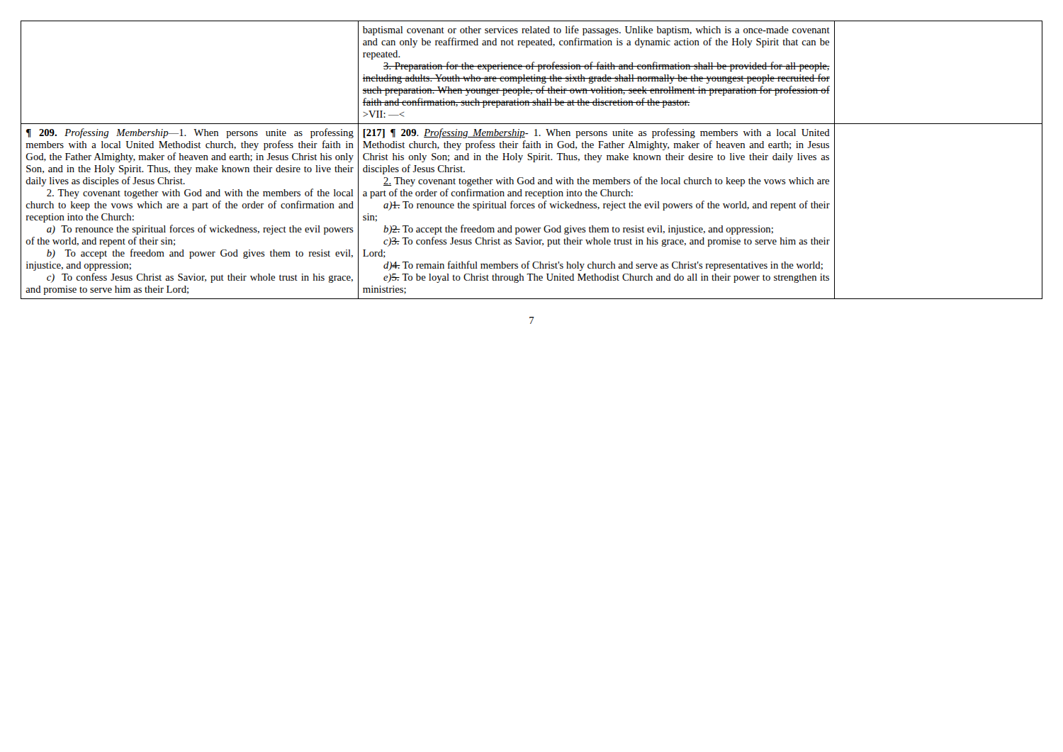| | baptismal covenant or other services related to life passages. Unlike baptism, which is a once-made covenant and can only be reaffirmed and not repeated, confirmation is a dynamic action of the Holy Spirit that can be repeated. 3. Preparation for the experience of profession of faith and confirmation shall be provided for all people, including adults. Youth who are completing the sixth grade shall normally be the youngest people recruited for such preparation. When younger people, of their own volition, seek enrollment in preparation for profession of faith and confirmation, such preparation shall be at the discretion of the pastor. >VII: —< | |
| ¶ 209. Professing Membership —1. When persons unite as professing members with a local United Methodist church, they profess their faith in God, the Father Almighty, maker of heaven and earth; in Jesus Christ his only Son, and in the Holy Spirit. Thus, they make known their desire to live their daily lives as disciples of Jesus Christ. 2. They covenant together with God and with the members of the local church to keep the vows which are a part of the order of confirmation and reception into the Church: a) To renounce the spiritual forces of wickedness, reject the evil powers of the world, and repent of their sin; b) To accept the freedom and power God gives them to resist evil, injustice, and oppression; c) To confess Jesus Christ as Savior, put their whole trust in his grace, and promise to serve him as their Lord; | [217] ¶ 209 . Professing Membership - 1. When persons unite as professing members with a local United Methodist church, they profess their faith in God, the Father Almighty, maker of heaven and earth; in Jesus Christ his only Son; and in the Holy Spirit. Thus, they make known their desire to live their daily lives as disciples of Jesus Christ. 2. They covenant together with God and with the members of the local church to keep the vows which are a part of the order of confirmation and reception into the Church: a) 1. To renounce the spiritual forces of wickedness, reject the evil powers of the world, and repent of their sin; b) 2. To accept the freedom and power God gives them to resist evil, injustice, and oppression; c) 3. To confess Jesus Christ as Savior, put their whole trust in his grace, and promise to serve him as their Lord; d) 4. To remain faithful members of Christ's holy church and serve as Christ's representatives in the world; e) 5. To be loyal to Christ through The United Methodist Church and do all in their power to strengthen its ministries; | |
7